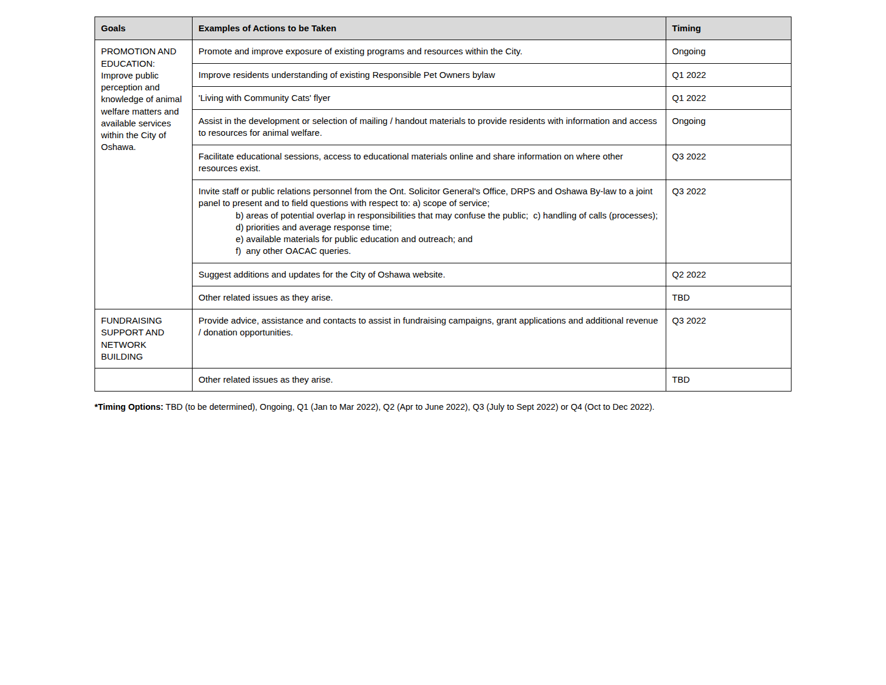| Goals | Examples of Actions to be Taken | Timing |
| --- | --- | --- |
| PROMOTION AND EDUCATION: Improve public perception and knowledge of animal welfare matters and available services within the City of Oshawa. | Promote and improve exposure of existing programs and resources within the City. | Ongoing |
| Improve residents understanding of existing Responsible Pet Owners bylaw | Q1 2022 |
| 'Living with Community Cats' flyer | Q1 2022 |
| Assist in the development or selection of mailing / handout materials to provide residents with information and access to resources for animal welfare. | Ongoing |
| Facilitate educational sessions, access to educational materials online and share information on where other resources exist. | Q3 2022 |
| Invite staff or public relations personnel from the Ont. Solicitor General's Office, DRPS and Oshawa By-law to a joint panel to present and to field questions with respect to: a) scope of service; b) areas of potential overlap in responsibilities that may confuse the public; c) handling of calls (processes); d) priorities and average response time; e) available materials for public education and outreach; and f) any other OACAC queries. | Q3 2022 |
| Suggest additions and updates for the City of Oshawa website. | Q2 2022 |
| Other related issues as they arise. | TBD |
| FUNDRAISING SUPPORT AND NETWORK BUILDING | Provide advice, assistance and contacts to assist in fundraising campaigns, grant applications and additional revenue / donation opportunities. | Q3 2022 |
| | Other related issues as they arise. | TBD |
*Timing Options: TBD (to be determined), Ongoing, Q1 (Jan to Mar 2022), Q2 (Apr to June 2022), Q3 (July to Sept 2022) or Q4 (Oct to Dec 2022).